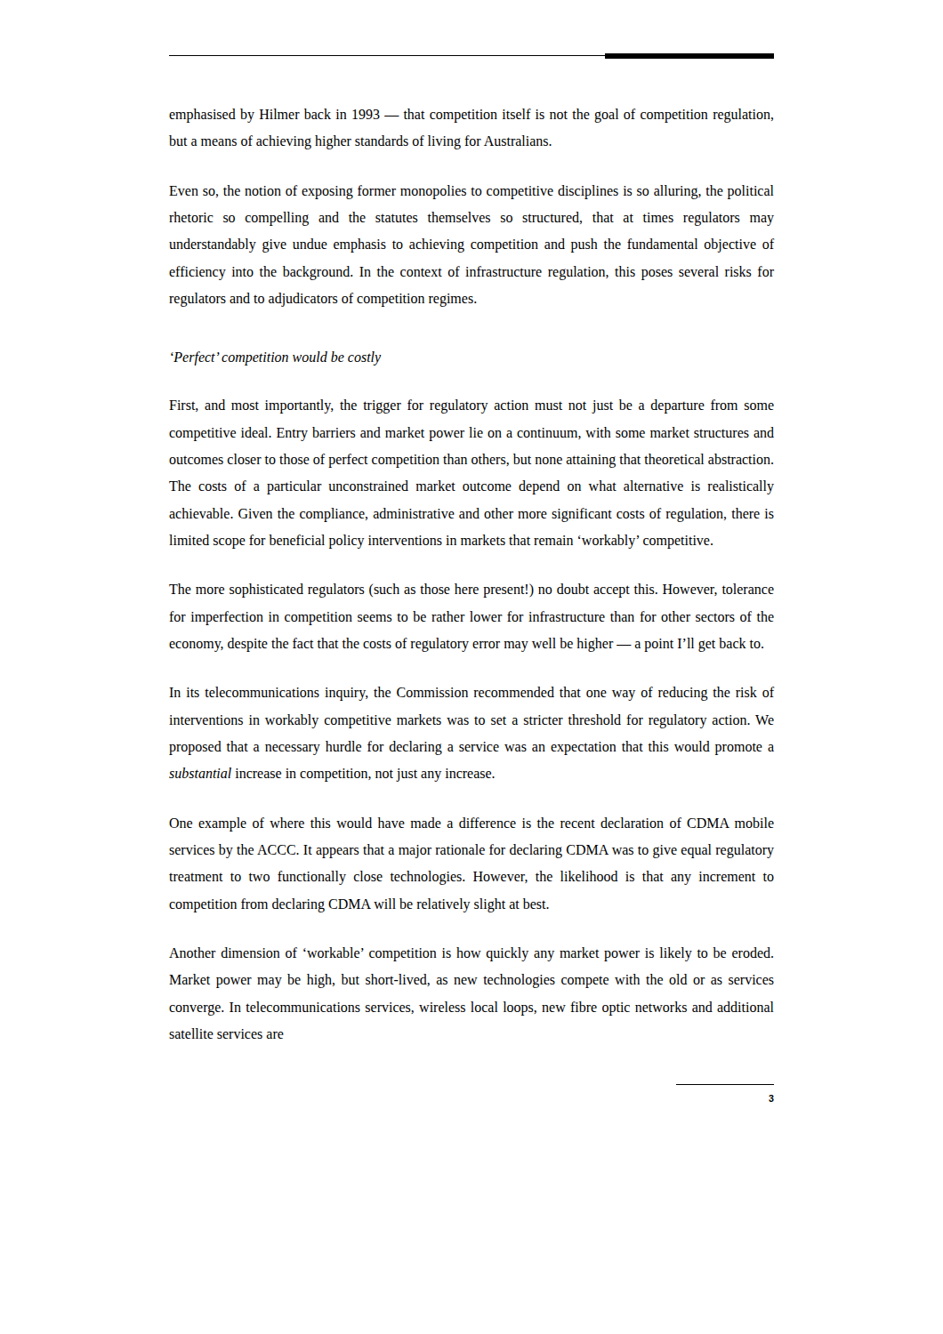emphasised by Hilmer back in 1993 — that competition itself is not the goal of competition regulation, but a means of achieving higher standards of living for Australians.
Even so, the notion of exposing former monopolies to competitive disciplines is so alluring, the political rhetoric so compelling and the statutes themselves so structured, that at times regulators may understandably give undue emphasis to achieving competition and push the fundamental objective of efficiency into the background. In the context of infrastructure regulation, this poses several risks for regulators and to adjudicators of competition regimes.
‘Perfect’ competition would be costly
First, and most importantly, the trigger for regulatory action must not just be a departure from some competitive ideal. Entry barriers and market power lie on a continuum, with some market structures and outcomes closer to those of perfect competition than others, but none attaining that theoretical abstraction. The costs of a particular unconstrained market outcome depend on what alternative is realistically achievable. Given the compliance, administrative and other more significant costs of regulation, there is limited scope for beneficial policy interventions in markets that remain ‘workably’ competitive.
The more sophisticated regulators (such as those here present!) no doubt accept this. However, tolerance for imperfection in competition seems to be rather lower for infrastructure than for other sectors of the economy, despite the fact that the costs of regulatory error may well be higher — a point I’ll get back to.
In its telecommunications inquiry, the Commission recommended that one way of reducing the risk of interventions in workably competitive markets was to set a stricter threshold for regulatory action. We proposed that a necessary hurdle for declaring a service was an expectation that this would promote a substantial increase in competition, not just any increase.
One example of where this would have made a difference is the recent declaration of CDMA mobile services by the ACCC. It appears that a major rationale for declaring CDMA was to give equal regulatory treatment to two functionally close technologies. However, the likelihood is that any increment to competition from declaring CDMA will be relatively slight at best.
Another dimension of ‘workable’ competition is how quickly any market power is likely to be eroded. Market power may be high, but short-lived, as new technologies compete with the old or as services converge. In telecommunications services, wireless local loops, new fibre optic networks and additional satellite services are
3